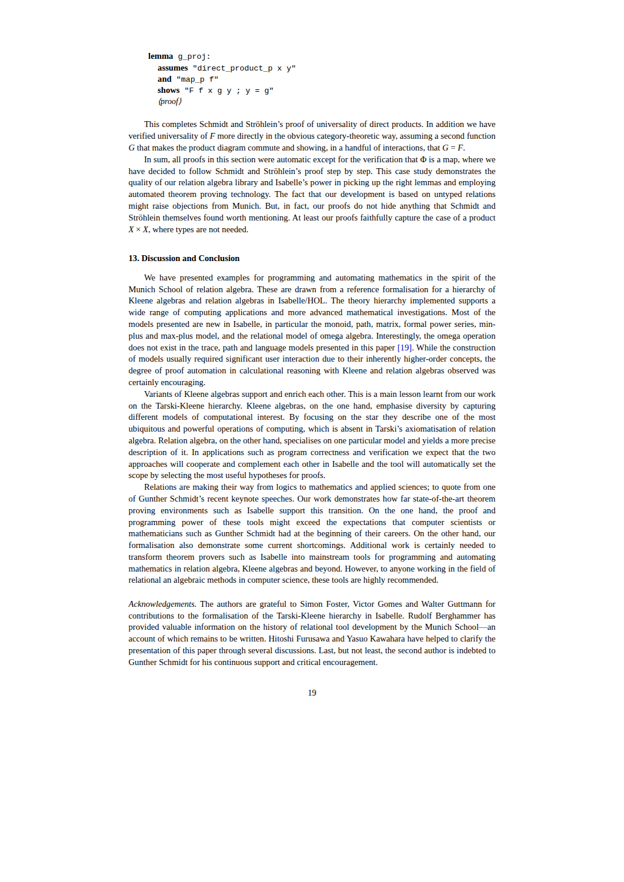lemma g_proj:
assumes "direct_product_p x y"
and "map_p f"
shows "F f x g y ; y = g"
⟨proof⟩
This completes Schmidt and Ströhlein’s proof of universality of direct products. In addition we have verified universality of F more directly in the obvious category-theoretic way, assuming a second function G that makes the product diagram commute and showing, in a handful of interactions, that G = F.
In sum, all proofs in this section were automatic except for the verification that Φ is a map, where we have decided to follow Schmidt and Ströhlein’s proof step by step. This case study demonstrates the quality of our relation algebra library and Isabelle’s power in picking up the right lemmas and employing automated theorem proving technology. The fact that our development is based on untyped relations might raise objections from Munich. But, in fact, our proofs do not hide anything that Schmidt and Ströhlein themselves found worth mentioning. At least our proofs faithfully capture the case of a product X × X, where types are not needed.
13. Discussion and Conclusion
We have presented examples for programming and automating mathematics in the spirit of the Munich School of relation algebra. These are drawn from a reference formalisation for a hierarchy of Kleene algebras and relation algebras in Isabelle/HOL. The theory hierarchy implemented supports a wide range of computing applications and more advanced mathematical investigations. Most of the models presented are new in Isabelle, in particular the monoid, path, matrix, formal power series, min-plus and max-plus model, and the relational model of omega algebra. Interestingly, the omega operation does not exist in the trace, path and language models presented in this paper [19]. While the construction of models usually required significant user interaction due to their inherently higher-order concepts, the degree of proof automation in calculational reasoning with Kleene and relation algebras observed was certainly encouraging.
Variants of Kleene algebras support and enrich each other. This is a main lesson learnt from our work on the Tarski-Kleene hierarchy. Kleene algebras, on the one hand, emphasise diversity by capturing different models of computational interest. By focusing on the star they describe one of the most ubiquitous and powerful operations of computing, which is absent in Tarski’s axiomatisation of relation algebra. Relation algebra, on the other hand, specialises on one particular model and yields a more precise description of it. In applications such as program correctness and verification we expect that the two approaches will cooperate and complement each other in Isabelle and the tool will automatically set the scope by selecting the most useful hypotheses for proofs.
Relations are making their way from logics to mathematics and applied sciences; to quote from one of Gunther Schmidt’s recent keynote speeches. Our work demonstrates how far state-of-the-art theorem proving environments such as Isabelle support this transition. On the one hand, the proof and programming power of these tools might exceed the expectations that computer scientists or mathematicians such as Gunther Schmidt had at the beginning of their careers. On the other hand, our formalisation also demonstrate some current shortcomings. Additional work is certainly needed to transform theorem provers such as Isabelle into mainstream tools for programming and automating mathematics in relation algebra, Kleene algebras and beyond. However, to anyone working in the field of relational an algebraic methods in computer science, these tools are highly recommended.
Acknowledgements. The authors are grateful to Simon Foster, Victor Gomes and Walter Guttmann for contributions to the formalisation of the Tarski-Kleene hierarchy in Isabelle. Rudolf Berghammer has provided valuable information on the history of relational tool development by the Munich School—an account of which remains to be written. Hitoshi Furusawa and Yasuo Kawahara have helped to clarify the presentation of this paper through several discussions. Last, but not least, the second author is indebted to Gunther Schmidt for his continuous support and critical encouragement.
19